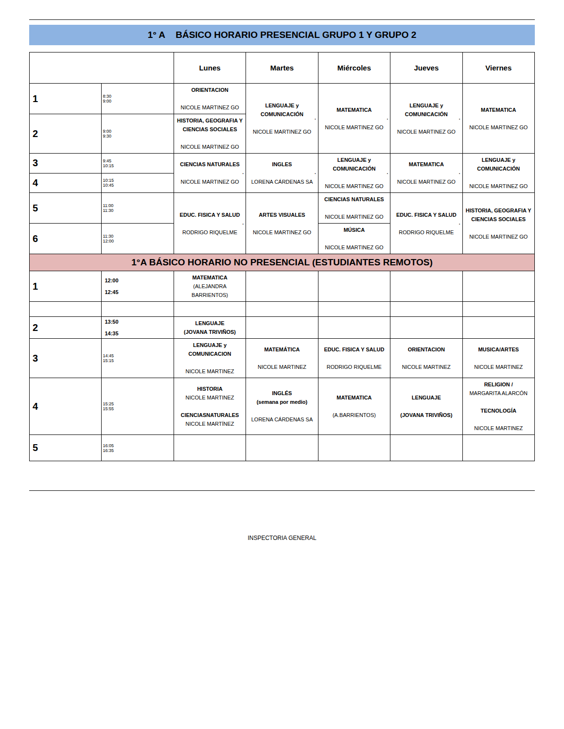| 1° A BÁSICO HORARIO PRESENCIAL GRUPO 1 Y GRUPO 2 |
| | Lunes | Martes | Miércoles | Jueves | Viernes |
| 1 | 8:30 9:00 | ORIENTACION NICOLE MARTINEZ GO | LENGUAJE y COMUNICACIÓN NICOLE MARTINEZ GO | MATEMATICA NICOLE MARTINEZ GO | LENGUAJE y COMUNICACIÓN NICOLE MARTINEZ GO | MATEMATICA NICOLE MARTINEZ GO |
| 2 | 9:00 9:30 | HISTORIA, GEOGRAFIA Y CIENCIAS SOCIALES NICOLE MARTINEZ GO |
| 3 | 9:45 10:15 | CIENCIAS NATURALES NICOLE MARTINEZ GO | INGLES LORENA CÁRDENAS SA | LENGUAJE y COMUNICACIÓN NICOLE MARTINEZ GO | MATEMATICA NICOLE MARTINEZ GO | LENGUAJE y COMUNICACIÓN NICOLE MARTINEZ GO |
| 4 | 10:15 10:45 |
| 5 | 11:00 11:30 | EDUC. FISICA Y SALUD RODRIGO RIQUELME | ARTES VISUALES NICOLE MARTINEZ GO | CIENCIAS NATURALES NICOLE MARTINEZ GO | EDUC. FISICA Y SALUD RODRIGO RIQUELME | HISTORIA, GEOGRAFIA Y CIENCIAS SOCIALES NICOLE MARTINEZ GO |
| 6 | 11:30 12:00 | MÚSICA NICOLE MARTINEZ GO |
| 1°A BÁSICO HORARIO NO PRESENCIAL (ESTUDIANTES REMOTOS) |
| 1 | 12:00 12:45 | MATEMATICA (ALEJANDRA BARRIENTOS) | | | | |
| 2 | 13:50 14:35 | LENGUAJE (JOVANA TRIVIÑOS) | | | | |
| 3 | 14:45 15:15 | LENGUAJE y COMUNICACION NICOLE MARTINEZ | MATEMÁTICA NICOLE MARTINEZ | EDUC. FISICA Y SALUD RODRIGO RIQUELME | ORIENTACION NICOLE MARTINEZ | MUSICA/ARTES NICOLE MARTINEZ |
| 4 | 15:25 15:55 | HISTORIA NICOLE MARTINEZ CIENCIASNATURALES NICOLE MARTÍNEZ | INGLÉS (semana por medio) LORENA CÁRDENAS SA | MATEMATICA (A.BARRIENTOS) | LENGUAJE (JOVANA TRIVIÑOS) | RELIGION / MARGARITA ALARCÓN TECNOLOGÍA NICOLE MARTINEZ |
| 5 | 16:05 16:35 | | | | | |
INSPECTORIA GENERAL